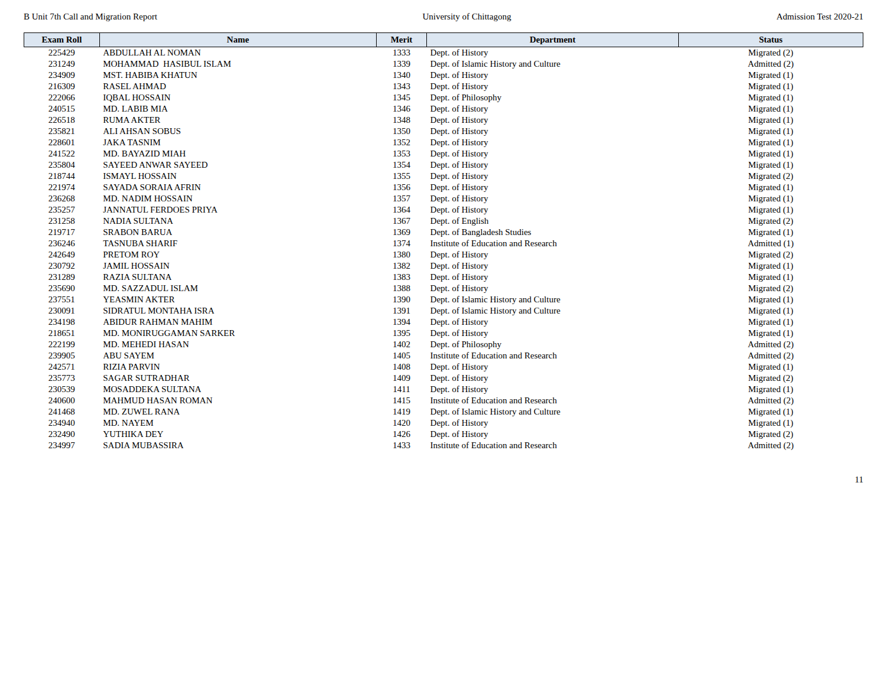B Unit 7th Call and Migration Report
University of Chittagong
Admission Test 2020-21
| Exam Roll | Name | Merit | Department | Status |
| --- | --- | --- | --- | --- |
| 225429 | ABDULLAH AL NOMAN | 1333 | Dept. of History | Migrated (2) |
| 231249 | MOHAMMAD HASIBUL ISLAM | 1339 | Dept. of Islamic History and Culture | Admitted (2) |
| 234909 | MST. HABIBA KHATUN | 1340 | Dept. of History | Migrated (1) |
| 216309 | RASEL AHMAD | 1343 | Dept. of History | Migrated (1) |
| 222066 | IQBAL HOSSAIN | 1345 | Dept. of Philosophy | Migrated (1) |
| 240515 | MD. LABIB MIA | 1346 | Dept. of History | Migrated (1) |
| 226518 | RUMA AKTER | 1348 | Dept. of History | Migrated (1) |
| 235821 | ALI AHSAN SOBUS | 1350 | Dept. of History | Migrated (1) |
| 228601 | JAKA TASNIM | 1352 | Dept. of History | Migrated (1) |
| 241522 | MD. BAYAZID MIAH | 1353 | Dept. of History | Migrated (1) |
| 235804 | SAYEED ANWAR SAYEED | 1354 | Dept. of History | Migrated (1) |
| 218744 | ISMAYL HOSSAIN | 1355 | Dept. of History | Migrated (2) |
| 221974 | SAYADA SORAIA AFRIN | 1356 | Dept. of History | Migrated (1) |
| 236268 | MD. NADIM HOSSAIN | 1357 | Dept. of History | Migrated (1) |
| 235257 | JANNATUL FERDOES PRIYA | 1364 | Dept. of History | Migrated (1) |
| 231258 | NADIA SULTANA | 1367 | Dept. of English | Migrated (2) |
| 219717 | SRABON BARUA | 1369 | Dept. of Bangladesh Studies | Migrated (1) |
| 236246 | TASNUBA SHARIF | 1374 | Institute of Education and Research | Admitted (1) |
| 242649 | PRETOM ROY | 1380 | Dept. of History | Migrated (2) |
| 230792 | JAMIL HOSSAIN | 1382 | Dept. of History | Migrated (1) |
| 231289 | RAZIA SULTANA | 1383 | Dept. of History | Migrated (1) |
| 235690 | MD. SAZZADUL ISLAM | 1388 | Dept. of History | Migrated (2) |
| 237551 | YEASMIN AKTER | 1390 | Dept. of Islamic History and Culture | Migrated (1) |
| 230091 | SIDRATUL MONTAHA ISRA | 1391 | Dept. of Islamic History and Culture | Migrated (1) |
| 234198 | ABIDUR RAHMAN MAHIM | 1394 | Dept. of History | Migrated (1) |
| 218651 | MD. MONIRUGGAMAN SARKER | 1395 | Dept. of History | Migrated (1) |
| 222199 | MD. MEHEDI HASAN | 1402 | Dept. of Philosophy | Admitted (2) |
| 239905 | ABU SAYEM | 1405 | Institute of Education and Research | Admitted (2) |
| 242571 | RIZIA PARVIN | 1408 | Dept. of History | Migrated (1) |
| 235773 | SAGAR SUTRADHAR | 1409 | Dept. of History | Migrated (2) |
| 230539 | MOSADDEKA SULTANA | 1411 | Dept. of History | Migrated (1) |
| 240600 | MAHMUD HASAN ROMAN | 1415 | Institute of Education and Research | Admitted (2) |
| 241468 | MD. ZUWEL RANA | 1419 | Dept. of Islamic History and Culture | Migrated (1) |
| 234940 | MD. NAYEM | 1420 | Dept. of History | Migrated (1) |
| 232490 | YUTHIKA DEY | 1426 | Dept. of History | Migrated (2) |
| 234997 | SADIA MUBASSIRA | 1433 | Institute of Education and Research | Admitted (2) |
11